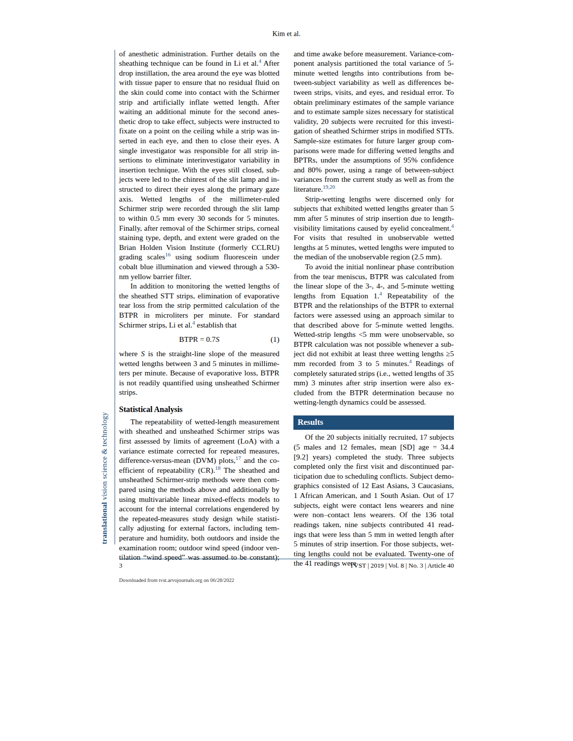Kim et al.
translational vision science & technology
of anesthetic administration. Further details on the sheathing technique can be found in Li et al.4 After drop instillation, the area around the eye was blotted with tissue paper to ensure that no residual fluid on the skin could come into contact with the Schirmer strip and artificially inflate wetted length. After waiting an additional minute for the second anesthetic drop to take effect, subjects were instructed to fixate on a point on the ceiling while a strip was inserted in each eye, and then to close their eyes. A single investigator was responsible for all strip insertions to eliminate interinvestigator variability in insertion technique. With the eyes still closed, subjects were led to the chinrest of the slit lamp and instructed to direct their eyes along the primary gaze axis. Wetted lengths of the millimeter-ruled Schirmer strip were recorded through the slit lamp to within 0.5 mm every 30 seconds for 5 minutes. Finally, after removal of the Schirmer strips, corneal staining type, depth, and extent were graded on the Brian Holden Vision Institute (formerly CCLRU) grading scales16 using sodium fluorescein under cobalt blue illumination and viewed through a 530-nm yellow barrier filter.
In addition to monitoring the wetted lengths of the sheathed STT strips, elimination of evaporative tear loss from the strip permitted calculation of the BTPR in microliters per minute. For standard Schirmer strips, Li et al.4 establish that
BTPR = 0.7S(1)
where S is the straight-line slope of the measured wetted lengths between 3 and 5 minutes in millimeters per minute. Because of evaporative loss, BTPR is not readily quantified using unsheathed Schirmer strips.
Statistical Analysis
The repeatability of wetted-length measurement with sheathed and unsheathed Schirmer strips was first assessed by limits of agreement (LoA) with a variance estimate corrected for repeated measures, difference-versus-mean (DVM) plots,17 and the coefficient of repeatability (CR).18 The sheathed and unsheathed Schirmer-strip methods were then compared using the methods above and additionally by using multivariable linear mixed-effects models to account for the internal correlations engendered by the repeated-measures study design while statistically adjusting for external factors, including temperature and humidity, both outdoors and inside the examination room; outdoor wind speed (indoor ventilation “wind speed” was assumed to be constant); and time awake before measurement. Variance-component analysis partitioned the total variance of 5-minute wetted lengths into contributions from between-subject variability as well as differences between strips, visits, and eyes, and residual error. To obtain preliminary estimates of the sample variance and to estimate sample sizes necessary for statistical validity, 20 subjects were recruited for this investigation of sheathed Schirmer strips in modified STTs. Sample-size estimates for future larger group comparisons were made for differing wetted lengths and BPTRs, under the assumptions of 95% confidence and 80% power, using a range of between-subject variances from the current study as well as from the literature.19,20
Strip-wetting lengths were discerned only for subjects that exhibited wetted lengths greater than 5 mm after 5 minutes of strip insertion due to length-visibility limitations caused by eyelid concealment.4 For visits that resulted in unobservable wetted lengths at 5 minutes, wetted lengths were imputed to the median of the unobservable region (2.5 mm).
To avoid the initial nonlinear phase contribution from the tear meniscus, BTPR was calculated from the linear slope of the 3-, 4-, and 5-minute wetting lengths from Equation 1.4 Repeatability of the BTPR and the relationships of the BTPR to external factors were assessed using an approach similar to that described above for 5-minute wetted lengths. Wetted-strip lengths <5 mm were unobservable, so BTPR calculation was not possible whenever a subject did not exhibit at least three wetting lengths ≥5 mm recorded from 3 to 5 minutes.4 Readings of completely saturated strips (i.e., wetted lengths of 35 mm) 3 minutes after strip insertion were also excluded from the BTPR determination because no wetting-length dynamics could be assessed.
Results
Of the 20 subjects initially recruited, 17 subjects (5 males and 12 females, mean [SD] age = 34.4 [9.2] years) completed the study. Three subjects completed only the first visit and discontinued participation due to scheduling conflicts. Subject demographics consisted of 12 East Asians, 3 Caucasians, 1 African American, and 1 South Asian. Out of 17 subjects, eight were contact lens wearers and nine were non–contact lens wearers. Of the 136 total readings taken, nine subjects contributed 41 readings that were less than 5 mm in wetted length after 5 minutes of strip insertion. For those subjects, wetting lengths could not be evaluated. Twenty-one of the 41 readings were
3 TVST | 2019 | Vol. 8 | No. 3 | Article 40
Downloaded from tvst.arvojournals.org on 06/28/2022